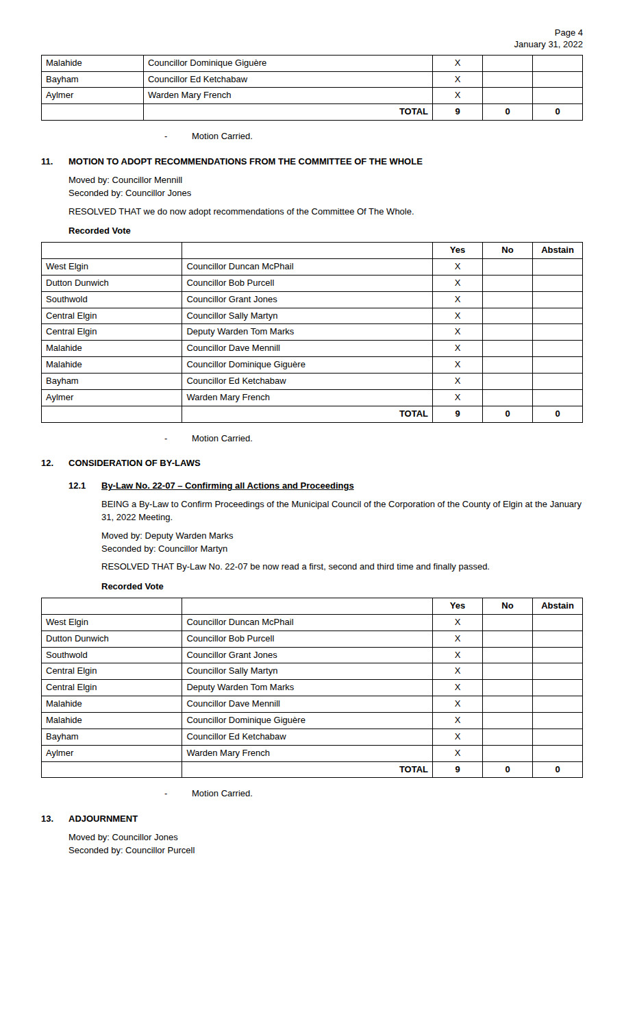Page 4
January 31, 2022
| Malahide | Councillor Dominique Giguère | X | | |
| Bayham | Councillor Ed Ketchabaw | X | | |
| Aylmer | Warden Mary French | X | | |
| | TOTAL | 9 | 0 | 0 |
-Motion Carried.
11.
MOTION TO ADOPT RECOMMENDATIONS FROM THE COMMITTEE OF THE WHOLE
Moved by: Councillor Mennill
Seconded by: Councillor Jones
RESOLVED THAT we do now adopt recommendations of the Committee Of The Whole.
Recorded Vote
| | | Yes | No | Abstain |
| --- | --- | --- | --- | --- |
| West Elgin | Councillor Duncan McPhail | X | | |
| Dutton Dunwich | Councillor Bob Purcell | X | | |
| Southwold | Councillor Grant Jones | X | | |
| Central Elgin | Councillor Sally Martyn | X | | |
| Central Elgin | Deputy Warden Tom Marks | X | | |
| Malahide | Councillor Dave Mennill | X | | |
| Malahide | Councillor Dominique Giguère | X | | |
| Bayham | Councillor Ed Ketchabaw | X | | |
| Aylmer | Warden Mary French | X | | |
| | TOTAL | 9 | 0 | 0 |
-Motion Carried.
12.
CONSIDERATION OF BY-LAWS
12.1
By-Law No. 22-07 – Confirming all Actions and Proceedings
BEING a By-Law to Confirm Proceedings of the Municipal Council of the Corporation of the County of Elgin at the January 31, 2022 Meeting.
Moved by: Deputy Warden Marks
Seconded by: Councillor Martyn
RESOLVED THAT By-Law No. 22-07 be now read a first, second and third time and finally passed.
Recorded Vote
| | | Yes | No | Abstain |
| --- | --- | --- | --- | --- |
| West Elgin | Councillor Duncan McPhail | X | | |
| Dutton Dunwich | Councillor Bob Purcell | X | | |
| Southwold | Councillor Grant Jones | X | | |
| Central Elgin | Councillor Sally Martyn | X | | |
| Central Elgin | Deputy Warden Tom Marks | X | | |
| Malahide | Councillor Dave Mennill | X | | |
| Malahide | Councillor Dominique Giguère | X | | |
| Bayham | Councillor Ed Ketchabaw | X | | |
| Aylmer | Warden Mary French | X | | |
| | TOTAL | 9 | 0 | 0 |
-Motion Carried.
13.
ADJOURNMENT
Moved by: Councillor Jones
Seconded by: Councillor Purcell